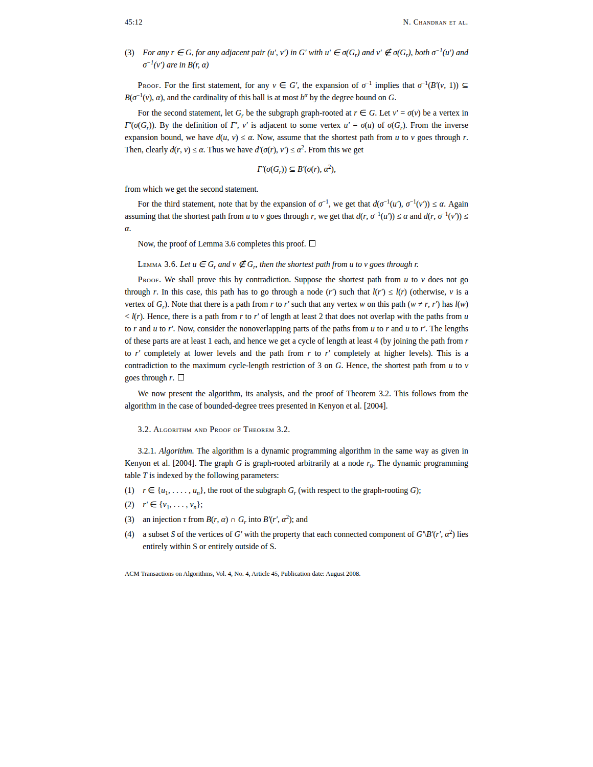45:12
N. Chandran et al.
(3) For any r ∈ G, for any adjacent pair (u′, v′) in G′ with u′ ∈ σ(Gr) and v′ ∉ σ(Gr), both σ−1(u′) and σ−1(v′) are in B(r, α)
Proof. For the first statement, for any v ∈ G′, the expansion of σ−1 implies that σ−1(B′(v, 1)) ⊆ B(σ−1(v), α), and the cardinality of this ball is at most bα by the degree bound on G.
For the second statement, let Gr be the subgraph graph-rooted at r ∈ G. Let v′ = σ(v) be a vertex in Γ′(σ(Gr)). By the definition of Γ′, v′ is adjacent to some vertex u′ = σ(u) of σ(Gr). From the inverse expansion bound, we have d(u, v) ≤ α. Now, assume that the shortest path from u to v goes through r. Then, clearly d(r, v) ≤ α. Thus we have d′(σ(r), v′) ≤ α2. From this we get
Γ′(σ(Gr)) ⊆ B′(σ(r), α2),
from which we get the second statement.
For the third statement, note that by the expansion of σ−1, we get that d(σ−1(u′), σ−1(v′)) ≤ α. Again assuming that the shortest path from u to v goes through r, we get that d(r, σ−1(u′)) ≤ α and d(r, σ−1(v′)) ≤ α.
Now, the proof of Lemma 3.6 completes this proof.
Lemma 3.6. Let u ∈ Gr and v ∉ Gr, then the shortest path from u to v goes through r.
Proof. We shall prove this by contradiction. Suppose the shortest path from u to v does not go through r. In this case, this path has to go through a node (r′) such that l(r′) ≤ l(r) (otherwise, v is a vertex of Gr). Note that there is a path from r to r′ such that any vertex w on this path (w ≠ r, r′) has l(w) < l(r). Hence, there is a path from r to r′ of length at least 2 that does not overlap with the paths from u to r and u to r′. Now, consider the nonoverlapping parts of the paths from u to r and u to r′. The lengths of these parts are at least 1 each, and hence we get a cycle of length at least 4 (by joining the path from r to r′ completely at lower levels and the path from r to r′ completely at higher levels). This is a contradiction to the maximum cycle-length restriction of 3 on G. Hence, the shortest path from u to v goes through r.
We now present the algorithm, its analysis, and the proof of Theorem 3.2. This follows from the algorithm in the case of bounded-degree trees presented in Kenyon et al. [2004].
3.2. Algorithm and Proof of Theorem 3.2.
3.2.1. Algorithm. The algorithm is a dynamic programming algorithm in the same way as given in Kenyon et al. [2004]. The graph G is graph-rooted arbitrarily at a node r0. The dynamic programming table T is indexed by the following parameters:
(1) r ∈ {u1, . . . . , un}, the root of the subgraph Gr (with respect to the graph-rooting G);
(2) r′ ∈ {v1, . . . , vn};
(3) an injection τ from B(r, α) ∩ Gr into B′(r′, α2); and
(4) a subset S of the vertices of G′ with the property that each connected component of G′\B′(r′, α2) lies entirely within S or entirely outside of S.
ACM Transactions on Algorithms, Vol. 4, No. 4, Article 45, Publication date: August 2008.